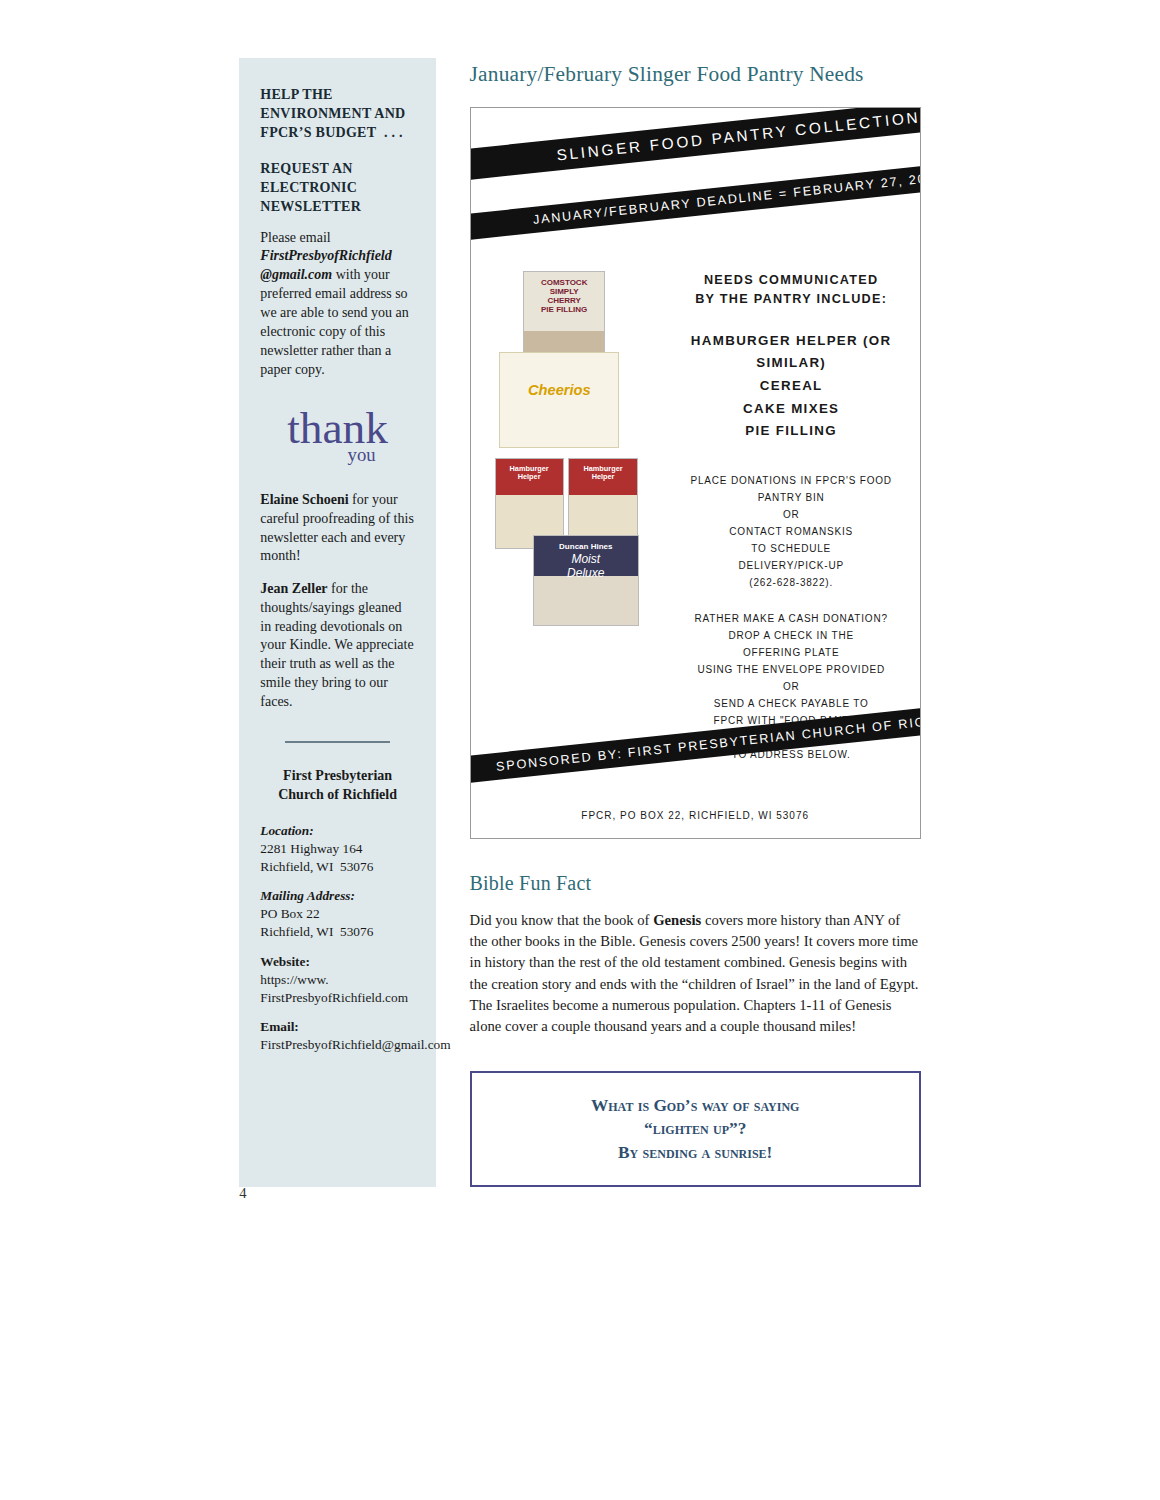Help the Environment and FPCR’s Budget . . .
Request an Electronic Newsletter
Please email FirstPresbyofRichfield @gmail.com with your preferred email address so we are able to send you an electronic copy of this newsletter rather than a paper copy.
thank you
Elaine Schoeni for your careful proofreading of this newsletter each and every month!
Jean Zeller for the thoughts/sayings gleaned in reading devotionals on your Kindle. We appreciate their truth as well as the smile they bring to our faces.
First Presbyterian Church of Richfield
Location:
2281 Highway 164
Richfield, WI 53076
Mailing Address:
PO Box 22
Richfield, WI 53076
Website:
https://www.
FirstPresbyofRichfield.com
Email:
FirstPresbyofRichfield@gmail.com
January/February Slinger Food Pantry Needs
SLINGER FOOD PANTRY COLLECTION
JANUARY/FEBRUARY DEADLINE = FEBRUARY 27, 2022
COMSTOCK
SIMPLY
CHERRY
PIE FILLING
Cheerios
Hamburger
Helper
Hamburger
Helper
Duncan Hines
Moist
Deluxe
NEEDS COMMUNICATED
BY THE PANTRY INCLUDE:
HAMBURGER HELPER (OR SIMILAR)
CEREAL
CAKE MIXES
PIE FILLING
PLACE DONATIONS IN FPCR'S FOOD
PANTRY BIN
OR
CONTACT ROMANSKIS
TO SCHEDULE
DELIVERY/PICK-UP
(262-628-3822).
RATHER MAKE A CASH DONATION?
DROP A CHECK IN THE
OFFERING PLATE
USING THE ENVELOPE PROVIDED
OR
SEND A CHECK PAYABLE TO
FPCR WITH "FOOD PANTRY"
NOTED IN THE MEMO
TO ADDRESS BELOW.
SPONSORED BY: FIRST PRESBYTERIAN CHURCH OF RICHFIELD
FPCR, PO BOX 22, RICHFIELD, WI 53076
Bible Fun Fact
Did you know that the book of Genesis covers more history than ANY of the other books in the Bible. Genesis covers 2500 years! It covers more time in history than the rest of the old testament combined. Genesis begins with the creation story and ends with the “children of Israel” in the land of Egypt. The Israelites become a numerous population. Chapters 1-11 of Genesis alone cover a couple thousand years and a couple thousand miles!
What is God’s way of saying
“lighten up”?
By sending a sunrise!
4